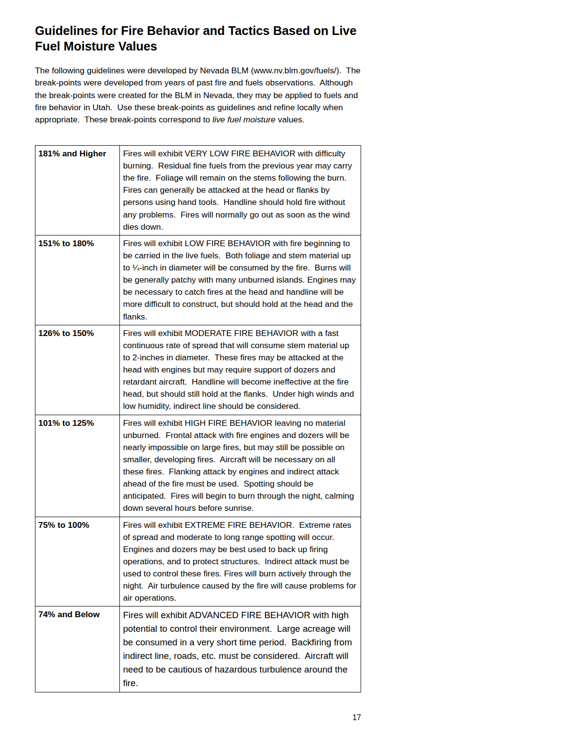Guidelines for Fire Behavior and Tactics Based on Live
Fuel Moisture Values
The following guidelines were developed by Nevada BLM (www.nv.blm.gov/fuels/). The break-points were developed from years of past fire and fuels observations. Although the break-points were created for the BLM in Nevada, they may be applied to fuels and fire behavior in Utah. Use these break-points as guidelines and refine locally when appropriate. These break-points correspond to live fuel moisture values.
| 181% and Higher | Fires will exhibit VERY LOW FIRE BEHAVIOR with difficulty burning. Residual fine fuels from the previous year may carry the fire. Foliage will remain on the stems following the burn. Fires can generally be attacked at the head or flanks by persons using hand tools. Handline should hold fire without any problems. Fires will normally go out as soon as the wind dies down. |
| 151% to 180% | Fires will exhibit LOW FIRE BEHAVIOR with fire beginning to be carried in the live fuels. Both foliage and stem material up to ¼-inch in diameter will be consumed by the fire. Burns will be generally patchy with many unburned islands. Engines may be necessary to catch fires at the head and handline will be more difficult to construct, but should hold at the head and the flanks. |
| 126% to 150% | Fires will exhibit MODERATE FIRE BEHAVIOR with a fast continuous rate of spread that will consume stem material up to 2-inches in diameter. These fires may be attacked at the head with engines but may require support of dozers and retardant aircraft. Handline will become ineffective at the fire head, but should still hold at the flanks. Under high winds and low humidity, indirect line should be considered. |
| 101% to 125% | Fires will exhibit HIGH FIRE BEHAVIOR leaving no material unburned. Frontal attack with fire engines and dozers will be nearly impossible on large fires, but may still be possible on smaller, developing fires. Aircraft will be necessary on all these fires. Flanking attack by engines and indirect attack ahead of the fire must be used. Spotting should be anticipated. Fires will begin to burn through the night, calming down several hours before sunrise. |
| 75% to 100% | Fires will exhibit EXTREME FIRE BEHAVIOR. Extreme rates of spread and moderate to long range spotting will occur. Engines and dozers may be best used to back up firing operations, and to protect structures. Indirect attack must be used to control these fires. Fires will burn actively through the night. Air turbulence caused by the fire will cause problems for air operations. |
| 74% and Below | Fires will exhibit ADVANCED FIRE BEHAVIOR with high potential to control their environment. Large acreage will be consumed in a very short time period. Backfiring from indirect line, roads, etc. must be considered. Aircraft will need to be cautious of hazardous turbulence around the fire. |
17